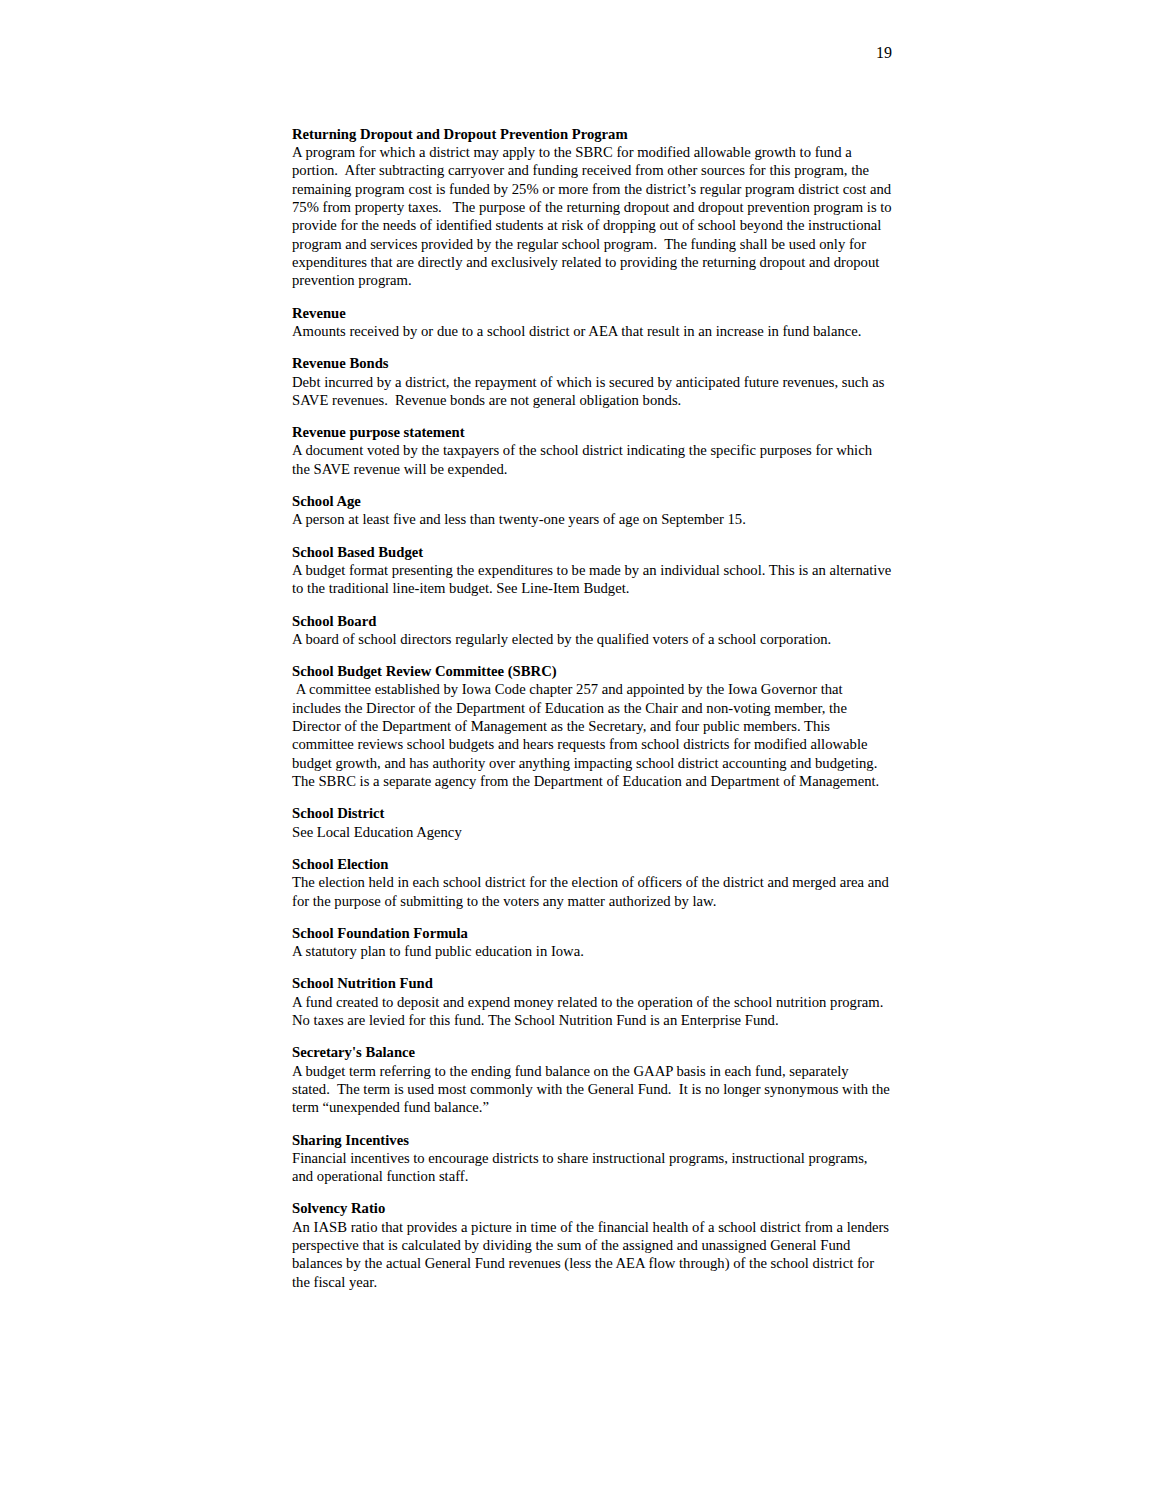19
Returning Dropout and Dropout Prevention Program
A program for which a district may apply to the SBRC for modified allowable growth to fund a portion. After subtracting carryover and funding received from other sources for this program, the remaining program cost is funded by 25% or more from the district’s regular program district cost and 75% from property taxes. The purpose of the returning dropout and dropout prevention program is to provide for the needs of identified students at risk of dropping out of school beyond the instructional program and services provided by the regular school program. The funding shall be used only for expenditures that are directly and exclusively related to providing the returning dropout and dropout prevention program.
Revenue
Amounts received by or due to a school district or AEA that result in an increase in fund balance.
Revenue Bonds
Debt incurred by a district, the repayment of which is secured by anticipated future revenues, such as SAVE revenues. Revenue bonds are not general obligation bonds.
Revenue purpose statement
A document voted by the taxpayers of the school district indicating the specific purposes for which the SAVE revenue will be expended.
School Age
A person at least five and less than twenty-one years of age on September 15.
School Based Budget
A budget format presenting the expenditures to be made by an individual school. This is an alternative to the traditional line-item budget. See Line-Item Budget.
School Board
A board of school directors regularly elected by the qualified voters of a school corporation.
School Budget Review Committee (SBRC)
A committee established by Iowa Code chapter 257 and appointed by the Iowa Governor that includes the Director of the Department of Education as the Chair and non-voting member, the Director of the Department of Management as the Secretary, and four public members. This committee reviews school budgets and hears requests from school districts for modified allowable budget growth, and has authority over anything impacting school district accounting and budgeting. The SBRC is a separate agency from the Department of Education and Department of Management.
School District
See Local Education Agency
School Election
The election held in each school district for the election of officers of the district and merged area and for the purpose of submitting to the voters any matter authorized by law.
School Foundation Formula
A statutory plan to fund public education in Iowa.
School Nutrition Fund
A fund created to deposit and expend money related to the operation of the school nutrition program. No taxes are levied for this fund. The School Nutrition Fund is an Enterprise Fund.
Secretary's Balance
A budget term referring to the ending fund balance on the GAAP basis in each fund, separately stated. The term is used most commonly with the General Fund. It is no longer synonymous with the term “unexpended fund balance.”
Sharing Incentives
Financial incentives to encourage districts to share instructional programs, instructional programs, and operational function staff.
Solvency Ratio
An IASB ratio that provides a picture in time of the financial health of a school district from a lenders perspective that is calculated by dividing the sum of the assigned and unassigned General Fund balances by the actual General Fund revenues (less the AEA flow through) of the school district for the fiscal year.